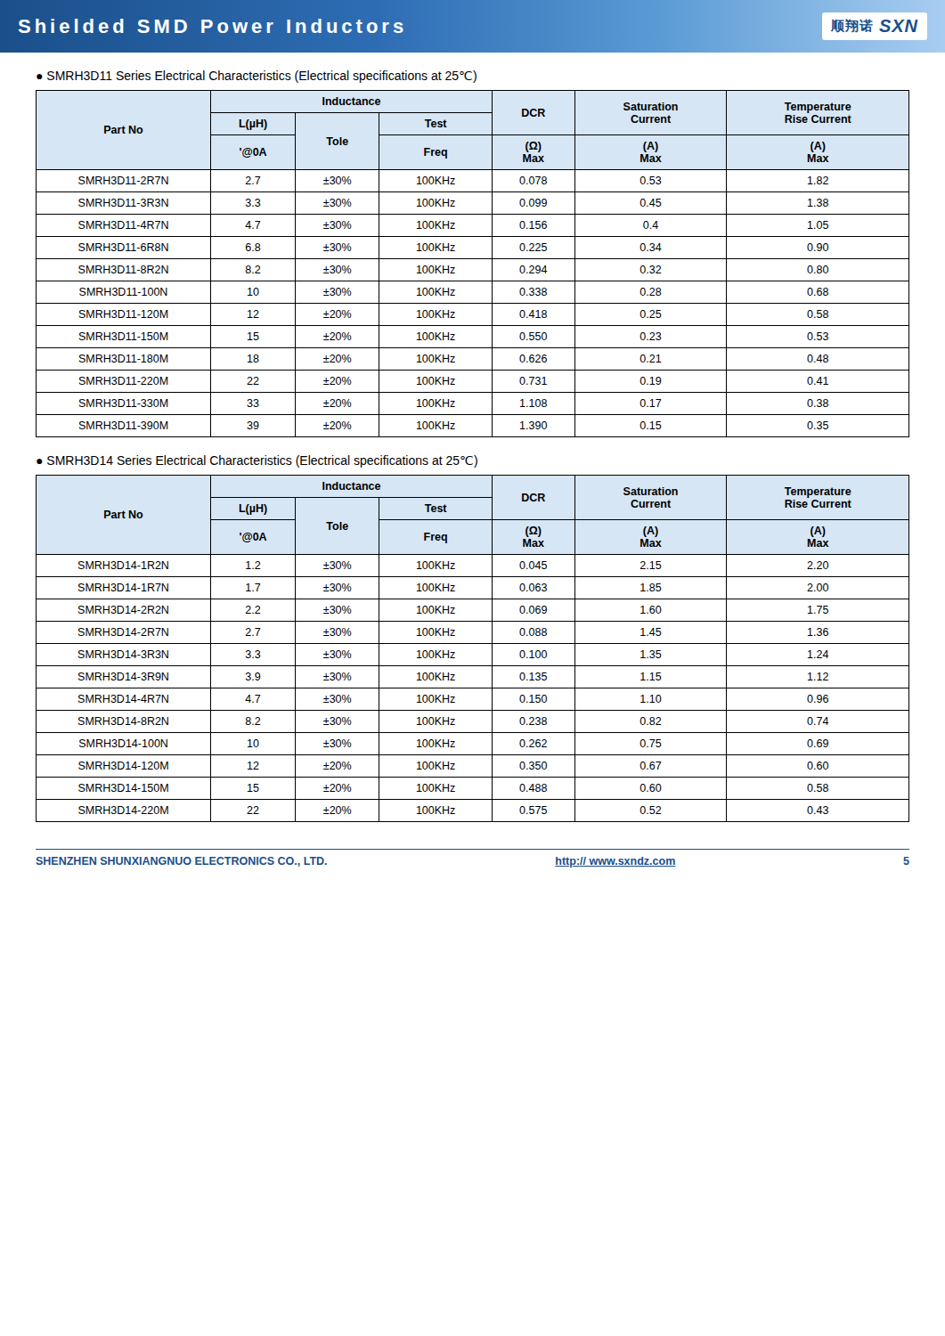Shielded SMD Power Inductors
顺翔诺 SXN
● SMRH3D11 Series Electrical Characteristics (Electrical specifications at 25℃)
| Part No | Inductance | DCR | Saturation Current | Temperature Rise Current |
| --- | --- | --- | --- | --- |
| L(µH) | Tole | Test |
| '@0A | Freq | (Ω) Max | (A) Max | (A) Max |
| SMRH3D11-2R7N | 2.7 | ±30% | 100KHz | 0.078 | 0.53 | 1.82 |
| SMRH3D11-3R3N | 3.3 | ±30% | 100KHz | 0.099 | 0.45 | 1.38 |
| SMRH3D11-4R7N | 4.7 | ±30% | 100KHz | 0.156 | 0.4 | 1.05 |
| SMRH3D11-6R8N | 6.8 | ±30% | 100KHz | 0.225 | 0.34 | 0.90 |
| SMRH3D11-8R2N | 8.2 | ±30% | 100KHz | 0.294 | 0.32 | 0.80 |
| SMRH3D11-100N | 10 | ±30% | 100KHz | 0.338 | 0.28 | 0.68 |
| SMRH3D11-120M | 12 | ±20% | 100KHz | 0.418 | 0.25 | 0.58 |
| SMRH3D11-150M | 15 | ±20% | 100KHz | 0.550 | 0.23 | 0.53 |
| SMRH3D11-180M | 18 | ±20% | 100KHz | 0.626 | 0.21 | 0.48 |
| SMRH3D11-220M | 22 | ±20% | 100KHz | 0.731 | 0.19 | 0.41 |
| SMRH3D11-330M | 33 | ±20% | 100KHz | 1.108 | 0.17 | 0.38 |
| SMRH3D11-390M | 39 | ±20% | 100KHz | 1.390 | 0.15 | 0.35 |
● SMRH3D14 Series Electrical Characteristics (Electrical specifications at 25℃)
| Part No | Inductance | DCR | Saturation Current | Temperature Rise Current |
| --- | --- | --- | --- | --- |
| L(µH) | Tole | Test |
| '@0A | Freq | (Ω) Max | (A) Max | (A) Max |
| SMRH3D14-1R2N | 1.2 | ±30% | 100KHz | 0.045 | 2.15 | 2.20 |
| SMRH3D14-1R7N | 1.7 | ±30% | 100KHz | 0.063 | 1.85 | 2.00 |
| SMRH3D14-2R2N | 2.2 | ±30% | 100KHz | 0.069 | 1.60 | 1.75 |
| SMRH3D14-2R7N | 2.7 | ±30% | 100KHz | 0.088 | 1.45 | 1.36 |
| SMRH3D14-3R3N | 3.3 | ±30% | 100KHz | 0.100 | 1.35 | 1.24 |
| SMRH3D14-3R9N | 3.9 | ±30% | 100KHz | 0.135 | 1.15 | 1.12 |
| SMRH3D14-4R7N | 4.7 | ±30% | 100KHz | 0.150 | 1.10 | 0.96 |
| SMRH3D14-8R2N | 8.2 | ±30% | 100KHz | 0.238 | 0.82 | 0.74 |
| SMRH3D14-100N | 10 | ±30% | 100KHz | 0.262 | 0.75 | 0.69 |
| SMRH3D14-120M | 12 | ±20% | 100KHz | 0.350 | 0.67 | 0.60 |
| SMRH3D14-150M | 15 | ±20% | 100KHz | 0.488 | 0.60 | 0.58 |
| SMRH3D14-220M | 22 | ±20% | 100KHz | 0.575 | 0.52 | 0.43 |
SHENZHEN SHUNXIANGNUO ELECTRONICS CO., LTD. http:// www.sxndz.com 5